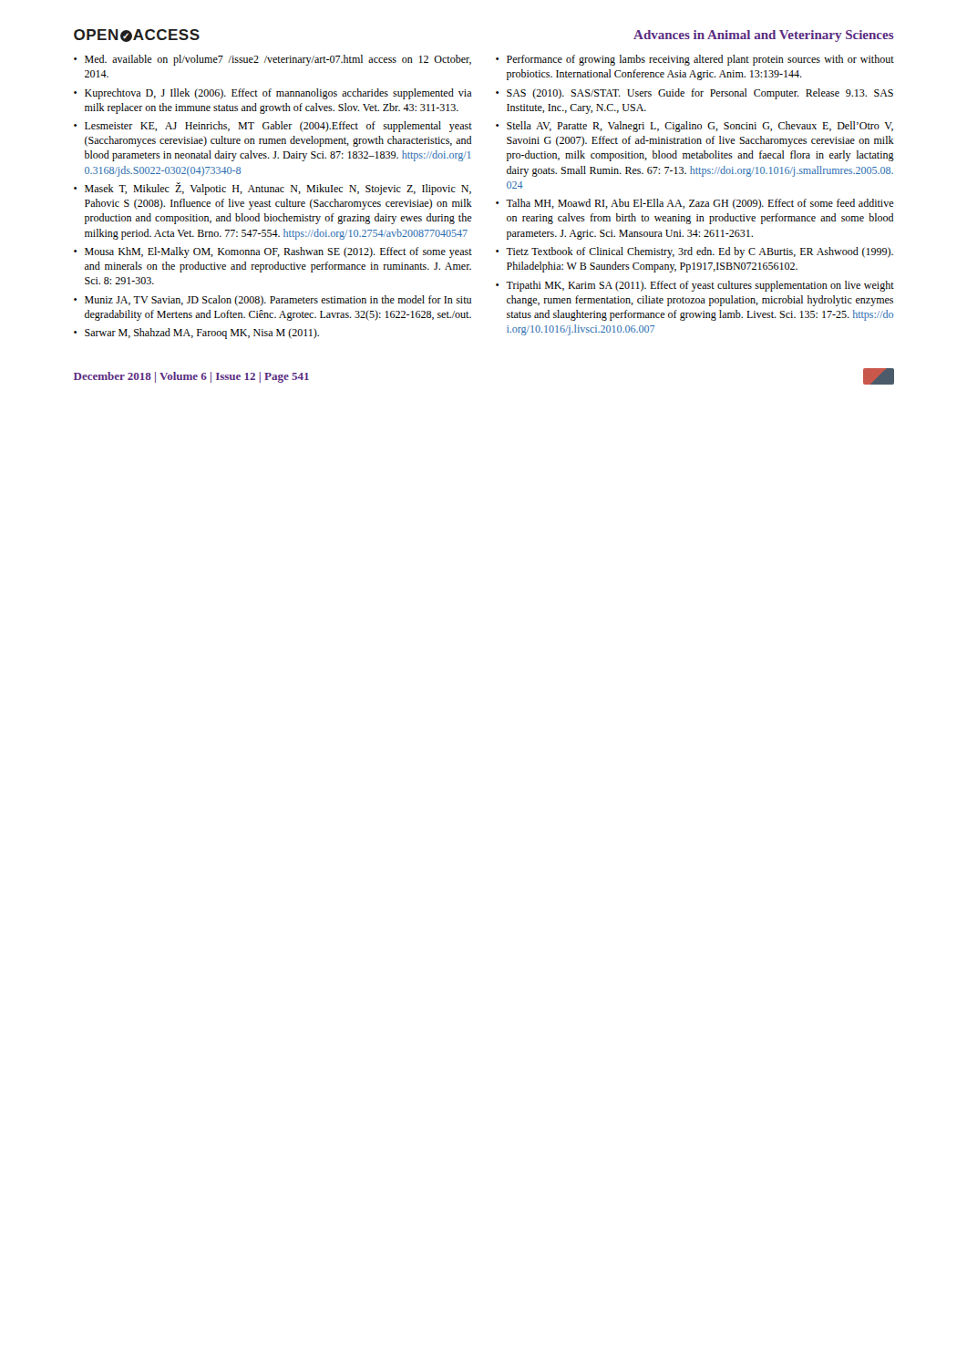OPEN✓ACCESS
Advances in Animal and Veterinary Sciences
Med. available on pl/volume7 /issue2 /veterinary/art-07.html access on 12 October, 2014.
Kuprechtova D, J Illek (2006). Effect of mannanoligos accharides supplemented via milk replacer on the immune status and growth of calves. Slov. Vet. Zbr. 43: 311-313.
Lesmeister KE, AJ Heinrichs, MT Gabler (2004).Effect of supplemental yeast (Saccharomyces cerevisiae) culture on rumen development, growth characteristics, and blood parameters in neonatal dairy calves. J. Dairy Sci. 87: 1832–1839. https://doi.org/10.3168/jds.S0022-0302(04)73340-8
Masek T, Mikulec Ž, Valpotic H, Antunac N, MikuIec N, Stojevic Z, Ilipovic N, Pahovic S (2008). Influence of live yeast culture (Saccharomyces cerevisiae) on milk production and composition, and blood biochemistry of grazing dairy ewes during the milking period. Acta Vet. Brno. 77: 547-554. https://doi.org/10.2754/avb200877040547
Mousa KhM, El-Malky OM, Komonna OF, Rashwan SE (2012). Effect of some yeast and minerals on the productive and reproductive performance in ruminants. J. Amer. Sci. 8: 291-303.
Muniz JA, TV Savian, JD Scalon (2008). Parameters estimation in the model for In situ degradability of Mertens and Loften. Ciênc. Agrotec. Lavras. 32(5): 1622-1628, set./out.
Sarwar M, Shahzad MA, Farooq MK, Nisa M (2011).
Performance of growing lambs receiving altered plant protein sources with or without probiotics. International Conference Asia Agric. Anim. 13:139-144.
SAS (2010). SAS/STAT. Users Guide for Personal Computer. Release 9.13. SAS Institute, Inc., Cary, N.C., USA.
Stella AV, Paratte R, Valnegri L, Cigalino G, Soncini G, Chevaux E, Dell’Otro V, Savoini G (2007). Effect of ad-ministration of live Saccharomyces cerevisiae on milk pro-duction, milk composition, blood metabolites and faecal flora in early lactating dairy goats. Small Rumin. Res. 67: 7-13. https://doi.org/10.1016/j.smallrumres.2005.08.024
Talha MH, Moawd RI, Abu El-Ella AA, Zaza GH (2009). Effect of some feed additive on rearing calves from birth to weaning in productive performance and some blood parameters. J. Agric. Sci. Mansoura Uni. 34: 2611-2631.
Tietz Textbook of Clinical Chemistry, 3rd edn. Ed by C ABurtis, ER Ashwood (1999). Philadelphia: W B Saunders Company, Pp1917,ISBN0721656102.
Tripathi MK, Karim SA (2011). Effect of yeast cultures supplementation on live weight change, rumen fermentation, ciliate protozoa population, microbial hydrolytic enzymes status and slaughtering performance of growing lamb. Livest. Sci. 135: 17-25. https://doi.org/10.1016/j.livsci.2010.06.007
December 2018 | Volume 6 | Issue 12 | Page 541